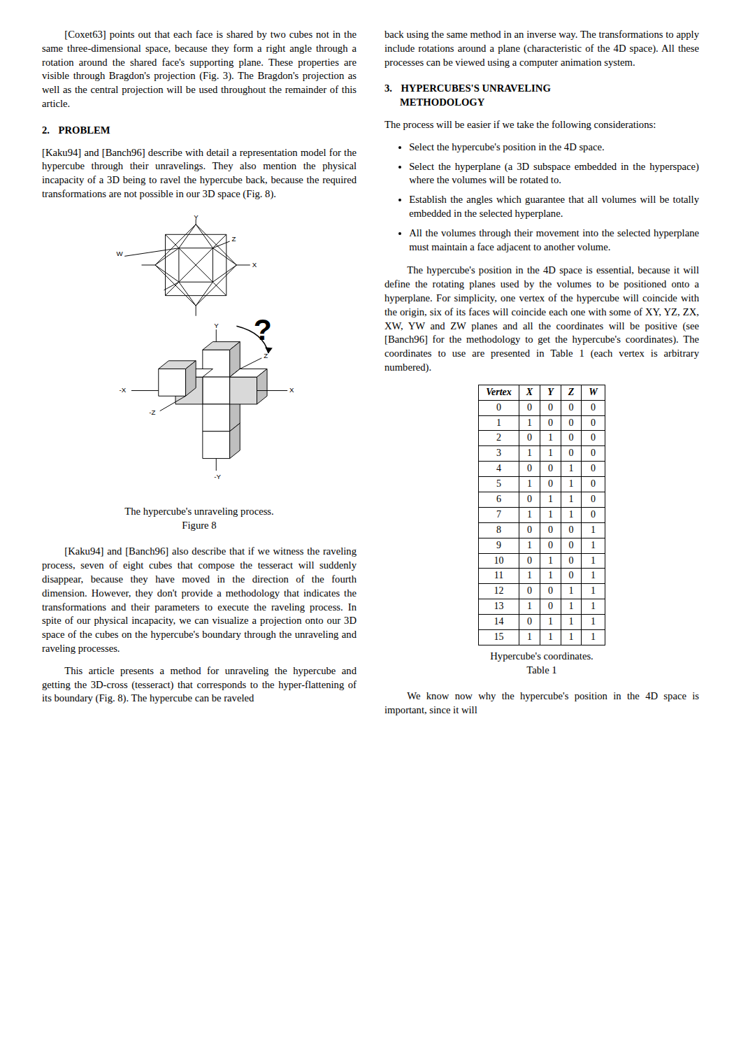[Coxet63] points out that each face is shared by two cubes not in the same three-dimensional space, because they form a right angle through a rotation around the shared face's supporting plane. These properties are visible through Bragdon's projection (Fig. 3). The Bragdon's projection as well as the central projection will be used throughout the remainder of this article.
2. PROBLEM
[Kaku94] and [Banch96] describe with detail a representation model for the hypercube through their unravelings. They also mention the physical incapacity of a 3D being to ravel the hypercube back, because the required transformations are not possible in our 3D space (Fig. 8).
Y Z X W ? Y Z X -X -Z -Y
The hypercube's unraveling process.
Figure 8
[Kaku94] and [Banch96] also describe that if we witness the raveling process, seven of eight cubes that compose the tesseract will suddenly disappear, because they have moved in the direction of the fourth dimension. However, they don't provide a methodology that indicates the transformations and their parameters to execute the raveling process. In spite of our physical incapacity, we can visualize a projection onto our 3D space of the cubes on the hypercube's boundary through the unraveling and raveling processes.
This article presents a method for unraveling the hypercube and getting the 3D-cross (tesseract) that corresponds to the hyper-flattening of its boundary (Fig. 8). The hypercube can be raveled
back using the same method in an inverse way. The transformations to apply include rotations around a plane (characteristic of the 4D space). All these processes can be viewed using a computer animation system.
3. HYPERCUBES'S UNRAVELING
METHODOLOGY
The process will be easier if we take the following considerations:
Select the hypercube's position in the 4D space.
Select the hyperplane (a 3D subspace embedded in the hyperspace) where the volumes will be rotated to.
Establish the angles which guarantee that all volumes will be totally embedded in the selected hyperplane.
All the volumes through their movement into the selected hyperplane must maintain a face adjacent to another volume.
The hypercube's position in the 4D space is essential, because it will define the rotating planes used by the volumes to be positioned onto a hyperplane. For simplicity, one vertex of the hypercube will coincide with the origin, six of its faces will coincide each one with some of XY, YZ, ZX, XW, YW and ZW planes and all the coordinates will be positive (see [Banch96] for the methodology to get the hypercube's coordinates). The coordinates to use are presented in Table 1 (each vertex is arbitrary numbered).
| Vertex | X | Y | Z | W |
| --- | --- | --- | --- | --- |
| 0 | 0 | 0 | 0 | 0 |
| 1 | 1 | 0 | 0 | 0 |
| 2 | 0 | 1 | 0 | 0 |
| 3 | 1 | 1 | 0 | 0 |
| 4 | 0 | 0 | 1 | 0 |
| 5 | 1 | 0 | 1 | 0 |
| 6 | 0 | 1 | 1 | 0 |
| 7 | 1 | 1 | 1 | 0 |
| 8 | 0 | 0 | 0 | 1 |
| 9 | 1 | 0 | 0 | 1 |
| 10 | 0 | 1 | 0 | 1 |
| 11 | 1 | 1 | 0 | 1 |
| 12 | 0 | 0 | 1 | 1 |
| 13 | 1 | 0 | 1 | 1 |
| 14 | 0 | 1 | 1 | 1 |
| 15 | 1 | 1 | 1 | 1 |
Hypercube's coordinates.
Table 1
We know now why the hypercube's position in the 4D space is important, since it will